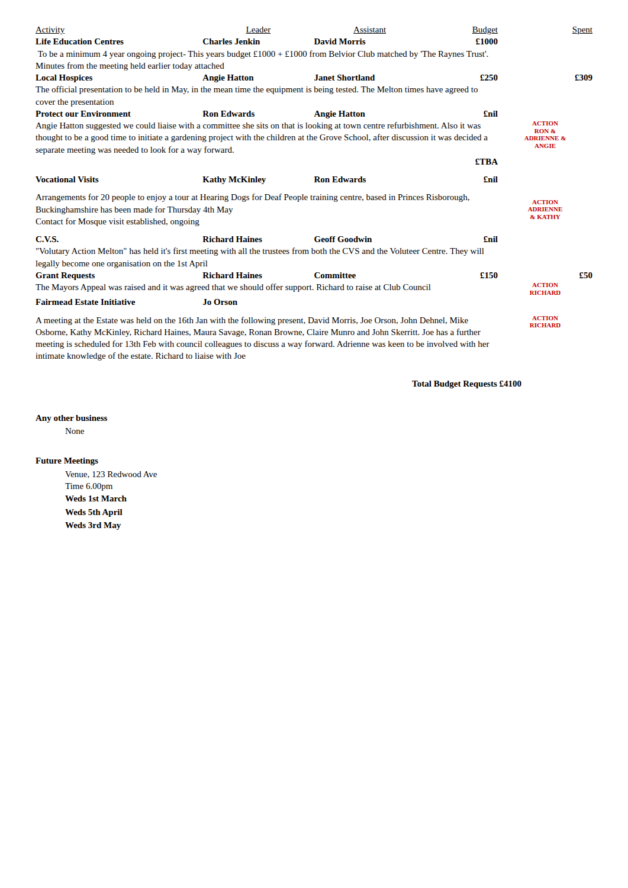| Activity | Leader | Assistant | Budget | Spent |
| Life Education Centres | Charles Jenkin | David Morris | £1000 | |
| To be a minimum 4 year ongoing project- This years budget £1000 + £1000 from Belvior Club matched by 'The Raynes Trust'. Minutes from the meeting held earlier today attached | |
| Local Hospices | Angie Hatton | Janet Shortland | £250 | £309 |
| The official presentation to be held in May, in the mean time the equipment is being tested. The Melton times have agreed to cover the presentation | |
| Protect our Environment | Ron Edwards | Angie Hatton | £nil | |
| Angie Hatton suggested we could liaise with a committee she sits on that is looking at town centre refurbishment. Also it was thought to be a good time to initiate a gardening project with the children at the Grove School, after discussion it was decided a separate meeting was needed to look for a way forward. | ACTION RON & ADRIENNE & ANGIE |
| | £TBA | |
| Vocational Visits | Kathy McKinley | Ron Edwards | £nil | |
| Arrangements for 20 people to enjoy a tour at Hearing Dogs for Deaf People training centre, based in Princes Risborough, Buckinghamshire has been made for Thursday 4th May Contact for Mosque visit established, ongoing | ACTION ADRIENNE & KATHY |
| C.V.S. | Richard Haines | Geoff Goodwin | £nil | |
| "Volutary Action Melton" has held it's first meeting with all the trustees from both the CVS and the Voluteer Centre. They will legally become one organisation on the 1st April | |
| Grant Requests | Richard Haines | Committee | £150 | £50 |
| The Mayors Appeal was raised and it was agreed that we should offer support. Richard to raise at Club Council | ACTION RICHARD |
| Fairmead Estate Initiative | Jo Orson | | | |
| A meeting at the Estate was held on the 16th Jan with the following present, David Morris, Joe Orson, John Dehnel, Mike Osborne, Kathy McKinley, Richard Haines, Maura Savage, Ronan Browne, Claire Munro and John Skerritt. Joe has a further meeting is scheduled for 13th Feb with council colleagues to discuss a way forward. Adrienne was keen to be involved with her intimate knowledge of the estate. Richard to liaise with Joe | ACTION RICHARD |
Total Budget Requests £4100
Any other business
None
Future Meetings
Venue, 123 Redwood Ave
Time 6.00pm
Weds 1st March
Weds 5th April
Weds 3rd May